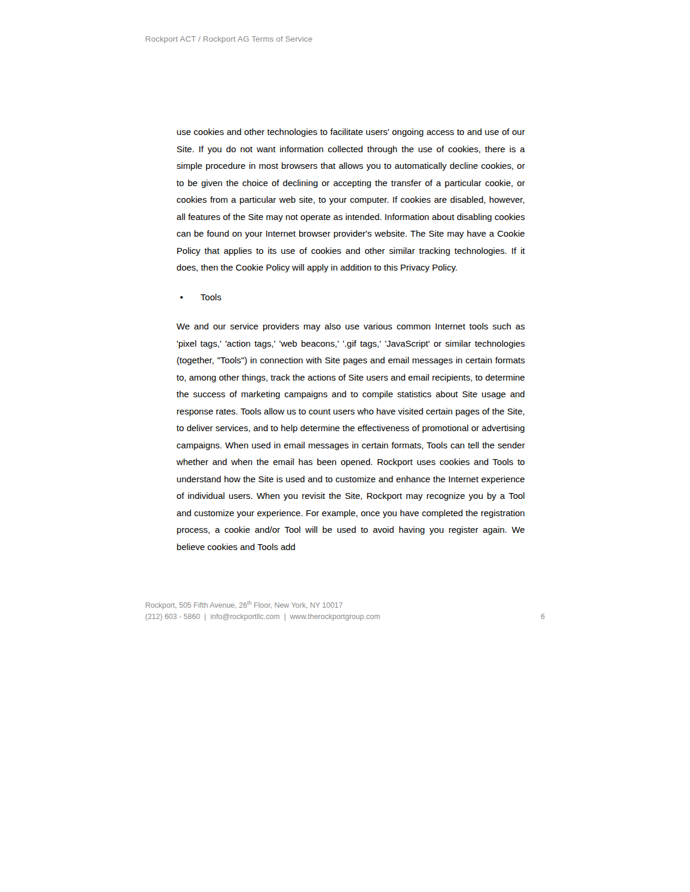Rockport ACT / Rockport AG Terms of Service
use cookies and other technologies to facilitate users' ongoing access to and use of our Site. If you do not want information collected through the use of cookies, there is a simple procedure in most browsers that allows you to automatically decline cookies, or to be given the choice of declining or accepting the transfer of a particular cookie, or cookies from a particular web site, to your computer. If cookies are disabled, however, all features of the Site may not operate as intended. Information about disabling cookies can be found on your Internet browser provider's website. The Site may have a Cookie Policy that applies to its use of cookies and other similar tracking technologies. If it does, then the Cookie Policy will apply in addition to this Privacy Policy.
Tools
We and our service providers may also use various common Internet tools such as 'pixel tags,' 'action tags,' 'web beacons,' '.gif tags,' 'JavaScript' or similar technologies (together, "Tools") in connection with Site pages and email messages in certain formats to, among other things, track the actions of Site users and email recipients, to determine the success of marketing campaigns and to compile statistics about Site usage and response rates. Tools allow us to count users who have visited certain pages of the Site, to deliver services, and to help determine the effectiveness of promotional or advertising campaigns. When used in email messages in certain formats, Tools can tell the sender whether and when the email has been opened. Rockport uses cookies and Tools to understand how the Site is used and to customize and enhance the Internet experience of individual users. When you revisit the Site, Rockport may recognize you by a Tool and customize your experience. For example, once you have completed the registration process, a cookie and/or Tool will be used to avoid having you register again. We believe cookies and Tools add
Rockport, 505 Fifth Avenue, 26th Floor, New York, NY 10017
(212) 603 - 5860 | info@rockportllc.com | www.therockportgroup.com
6